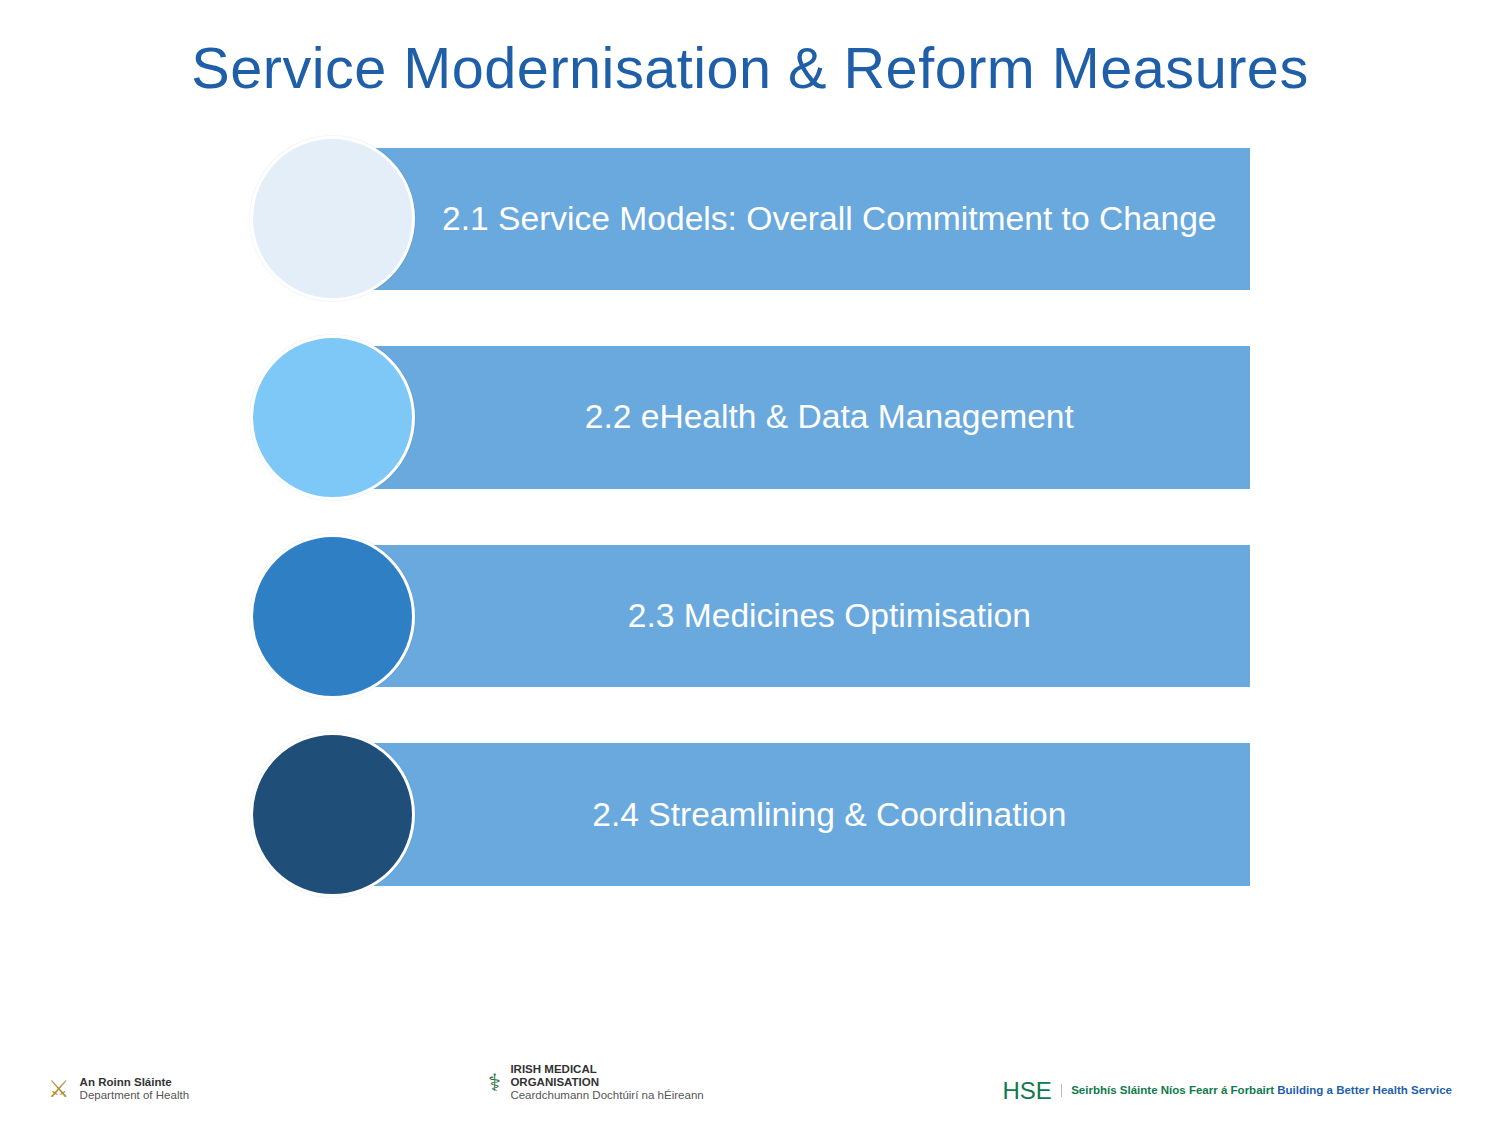Service Modernisation & Reform Measures
2.1 Service Models: Overall Commitment to Change
2.2 eHealth & Data Management
2.3 Medicines Optimisation
2.4 Streamlining & Coordination
⚔ An Roinn Sláinte Department of Health
⚕ IRISH MEDICAL ORGANISATION Ceardchumann Dochtúirí na hÉireann
HSE Seirbhís Sláinte Níos Fearr á Forbairt Building a Better Health Service